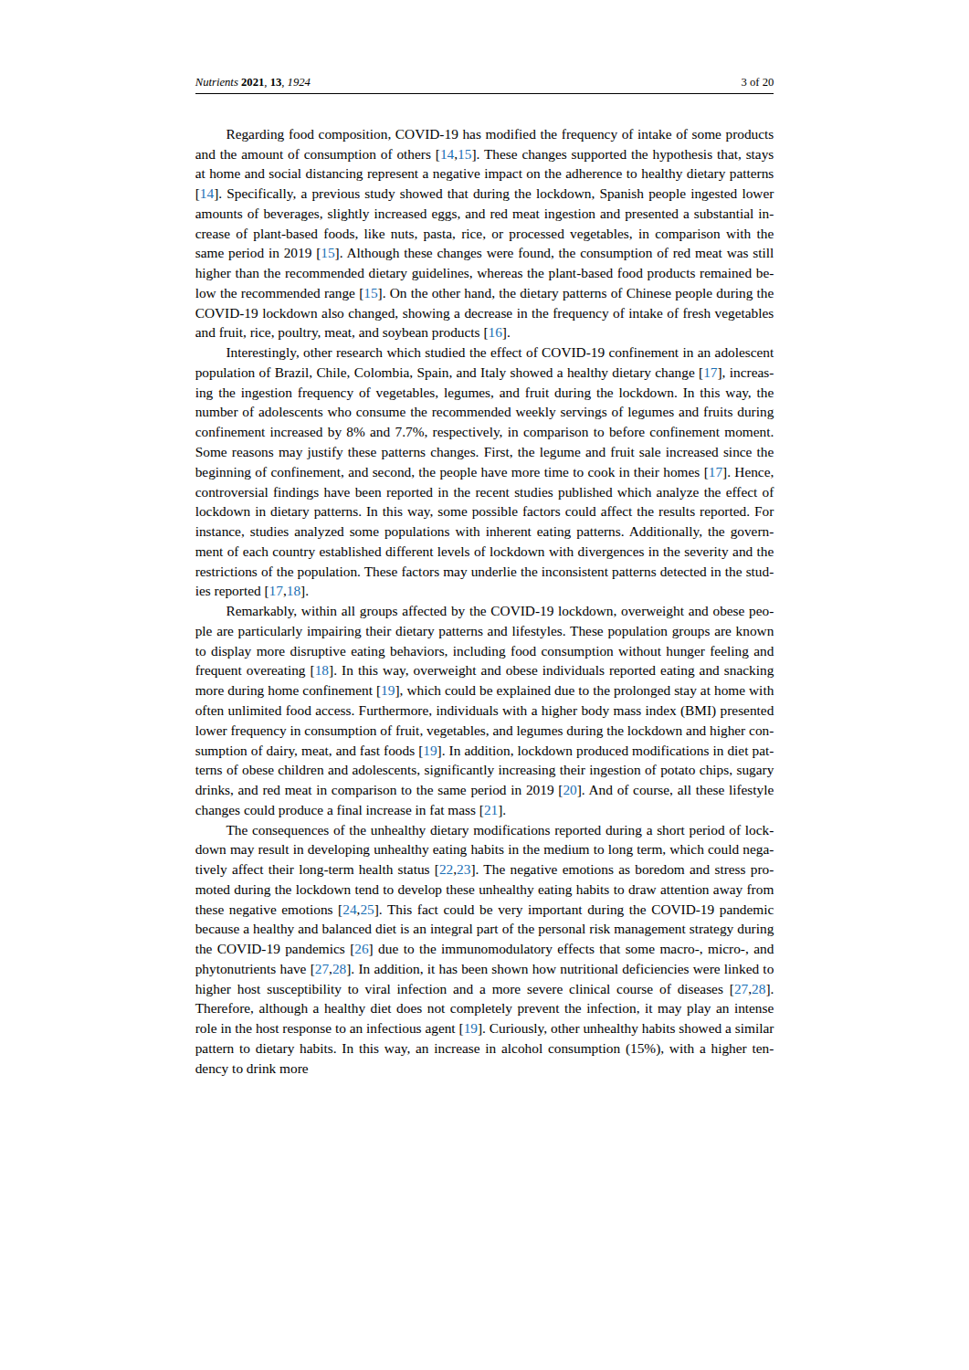Nutrients 2021, 13, 1924
3 of 20
Regarding food composition, COVID-19 has modified the frequency of intake of some products and the amount of consumption of others [14,15]. These changes supported the hypothesis that, stays at home and social distancing represent a negative impact on the adherence to healthy dietary patterns [14]. Specifically, a previous study showed that during the lockdown, Spanish people ingested lower amounts of beverages, slightly increased eggs, and red meat ingestion and presented a substantial increase of plant-based foods, like nuts, pasta, rice, or processed vegetables, in comparison with the same period in 2019 [15]. Although these changes were found, the consumption of red meat was still higher than the recommended dietary guidelines, whereas the plant-based food products remained below the recommended range [15]. On the other hand, the dietary patterns of Chinese people during the COVID-19 lockdown also changed, showing a decrease in the frequency of intake of fresh vegetables and fruit, rice, poultry, meat, and soybean products [16].
Interestingly, other research which studied the effect of COVID-19 confinement in an adolescent population of Brazil, Chile, Colombia, Spain, and Italy showed a healthy dietary change [17], increasing the ingestion frequency of vegetables, legumes, and fruit during the lockdown. In this way, the number of adolescents who consume the recommended weekly servings of legumes and fruits during confinement increased by 8% and 7.7%, respectively, in comparison to before confinement moment. Some reasons may justify these patterns changes. First, the legume and fruit sale increased since the beginning of confinement, and second, the people have more time to cook in their homes [17]. Hence, controversial findings have been reported in the recent studies published which analyze the effect of lockdown in dietary patterns. In this way, some possible factors could affect the results reported. For instance, studies analyzed some populations with inherent eating patterns. Additionally, the government of each country established different levels of lockdown with divergences in the severity and the restrictions of the population. These factors may underlie the inconsistent patterns detected in the studies reported [17,18].
Remarkably, within all groups affected by the COVID-19 lockdown, overweight and obese people are particularly impairing their dietary patterns and lifestyles. These population groups are known to display more disruptive eating behaviors, including food consumption without hunger feeling and frequent overeating [18]. In this way, overweight and obese individuals reported eating and snacking more during home confinement [19], which could be explained due to the prolonged stay at home with often unlimited food access. Furthermore, individuals with a higher body mass index (BMI) presented lower frequency in consumption of fruit, vegetables, and legumes during the lockdown and higher consumption of dairy, meat, and fast foods [19]. In addition, lockdown produced modifications in diet patterns of obese children and adolescents, significantly increasing their ingestion of potato chips, sugary drinks, and red meat in comparison to the same period in 2019 [20]. And of course, all these lifestyle changes could produce a final increase in fat mass [21].
The consequences of the unhealthy dietary modifications reported during a short period of lockdown may result in developing unhealthy eating habits in the medium to long term, which could negatively affect their long-term health status [22,23]. The negative emotions as boredom and stress promoted during the lockdown tend to develop these unhealthy eating habits to draw attention away from these negative emotions [24,25]. This fact could be very important during the COVID-19 pandemic because a healthy and balanced diet is an integral part of the personal risk management strategy during the COVID-19 pandemics [26] due to the immunomodulatory effects that some macro-, micro-, and phytonutrients have [27,28]. In addition, it has been shown how nutritional deficiencies were linked to higher host susceptibility to viral infection and a more severe clinical course of diseases [27,28]. Therefore, although a healthy diet does not completely prevent the infection, it may play an intense role in the host response to an infectious agent [19]. Curiously, other unhealthy habits showed a similar pattern to dietary habits. In this way, an increase in alcohol consumption (15%), with a higher tendency to drink more